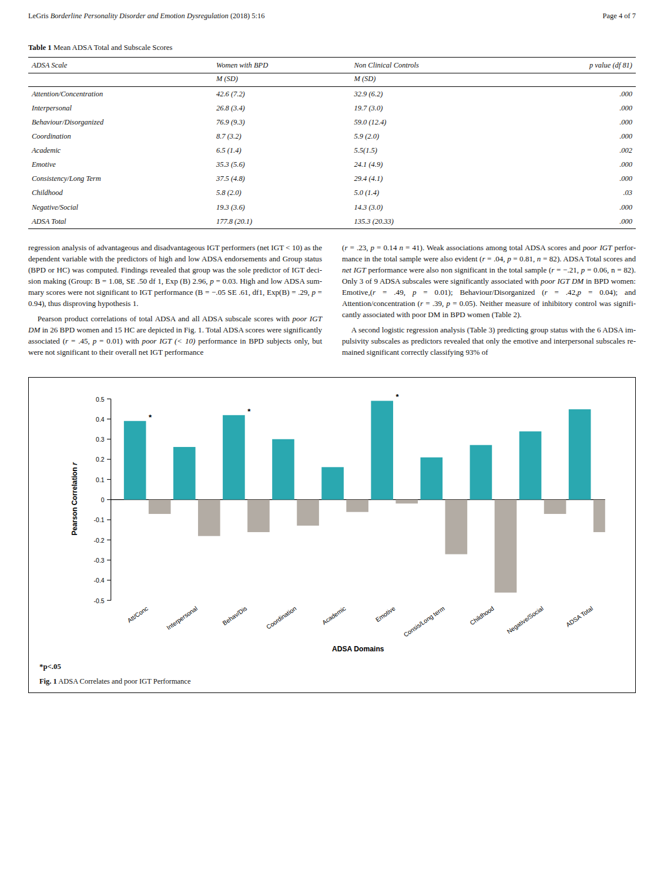LeGris Borderline Personality Disorder and Emotion Dysregulation (2018) 5:16
Page 4 of 7
Table 1 Mean ADSA Total and Subscale Scores
| ADSA Scale | Women with BPD | Non Clinical Controls | p value (df 81) |
| --- | --- | --- | --- |
| | M (SD) | M (SD) | |
| Attention/Concentration | 42.6 (7.2) | 32.9 (6.2) | .000 |
| Interpersonal | 26.8 (3.4) | 19.7 (3.0) | .000 |
| Behaviour/Disorganized | 76.9 (9.3) | 59.0 (12.4) | .000 |
| Coordination | 8.7 (3.2) | 5.9 (2.0) | .000 |
| Academic | 6.5 (1.4) | 5.5(1.5) | .002 |
| Emotive | 35.3 (5.6) | 24.1 (4.9) | .000 |
| Consistency/Long Term | 37.5 (4.8) | 29.4 (4.1) | .000 |
| Childhood | 5.8 (2.0) | 5.0 (1.4) | .03 |
| Negative/Social | 19.3 (3.6) | 14.3 (3.0) | .000 |
| ADSA Total | 177.8 (20.1) | 135.3 (20.33) | .000 |
regression analysis of advantageous and disadvantageous IGT performers (net IGT < 10) as the dependent variable with the predictors of high and low ADSA endorsements and Group status (BPD or HC) was computed. Findings revealed that group was the sole predictor of IGT decision making (Group: B = 1.08, SE .50 df 1, Exp (B) 2.96, p = 0.03. High and low ADSA summary scores were not significant to IGT performance (B = −.05 SE .61, df1, Exp(B) = .29, p = 0.94), thus disproving hypothesis 1.
Pearson product correlations of total ADSA and all ADSA subscale scores with poor IGT DM in 26 BPD women and 15 HC are depicted in Fig. 1. Total ADSA scores were significantly associated (r = .45, p = 0.01) with poor IGT (< 10) performance in BPD subjects only, but were not significant to their overall net IGT performance
(r = .23, p = 0.14 n = 41). Weak associations among total ADSA scores and poor IGT performance in the total sample were also evident (r = .04, p = 0.81, n = 82). ADSA Total scores and net IGT performance were also non significant in the total sample (r = −.21, p = 0.06, n = 82). Only 3 of 9 ADSA subscales were significantly associated with poor IGT DM in BPD women: Emotive,(r = .49, p = 0.01); Behaviour/Disorganized (r = .42,p = 0.04); and Attention/concentration (r = .39, p = 0.05). Neither measure of inhibitory control was significantly associated with poor DM in BPD women (Table 2).
A second logistic regression analysis (Table 3) predicting group status with the 6 ADSA impulsivity subscales as predictors revealed that only the emotive and interpersonal subscales remained significant correctly classifying 93% of
0.5 0.4 0.3 0.2 0.1 0 -0.1 -0.2 -0.3 -0.4 -0.5 Pearson Correlation r Category 1: Att/Conc r=0.39 ; gray -0.07 * * * Att/Conc Interpersonal Behav/Dis Coordination Academic Emotive Consis/Long term Childhood Negative/Social ADSA Total ADSA Domains
*p<.05
Fig. 1 ADSA Correlates and poor IGT Performance